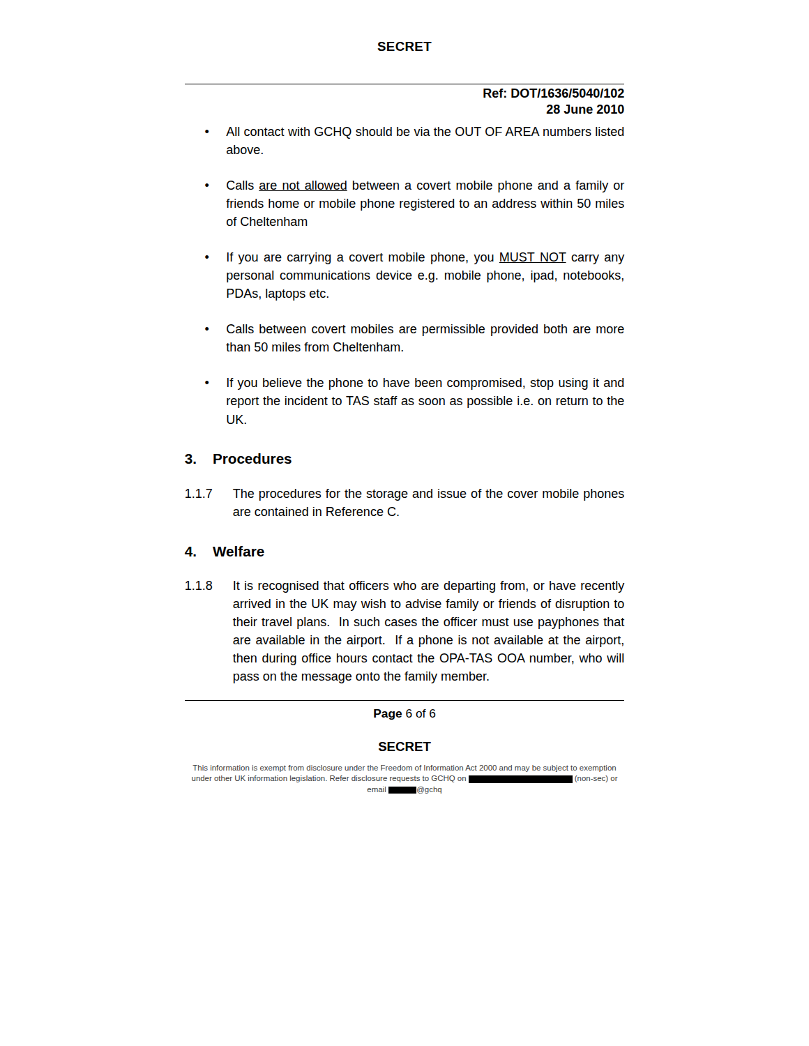SECRET
Ref: DOT/1636/5040/102
28 June 2010
All contact with GCHQ should be via the OUT OF AREA numbers listed above.
Calls are not allowed between a covert mobile phone and a family or friends home or mobile phone registered to an address within 50 miles of Cheltenham
If you are carrying a covert mobile phone, you MUST NOT carry any personal communications device e.g. mobile phone, ipad, notebooks, PDAs, laptops etc.
Calls between covert mobiles are permissible provided both are more than 50 miles from Cheltenham.
If you believe the phone to have been compromised, stop using it and report the incident to TAS staff as soon as possible i.e. on return to the UK.
3. Procedures
1.1.7
The procedures for the storage and issue of the cover mobile phones are contained in Reference C.
4. Welfare
1.1.8
It is recognised that officers who are departing from, or have recently arrived in the UK may wish to advise family or friends of disruption to their travel plans. In such cases the officer must use payphones that are available in the airport. If a phone is not available at the airport, then during office hours contact the OPA-TAS OOA number, who will pass on the message onto the family member.
Page 6 of 6
SECRET
This information is exempt from disclosure under the Freedom of Information Act 2000 and may be subject to exemption under other UK information legislation. Refer disclosure requests to GCHQ on (non-sec) or email @gchq